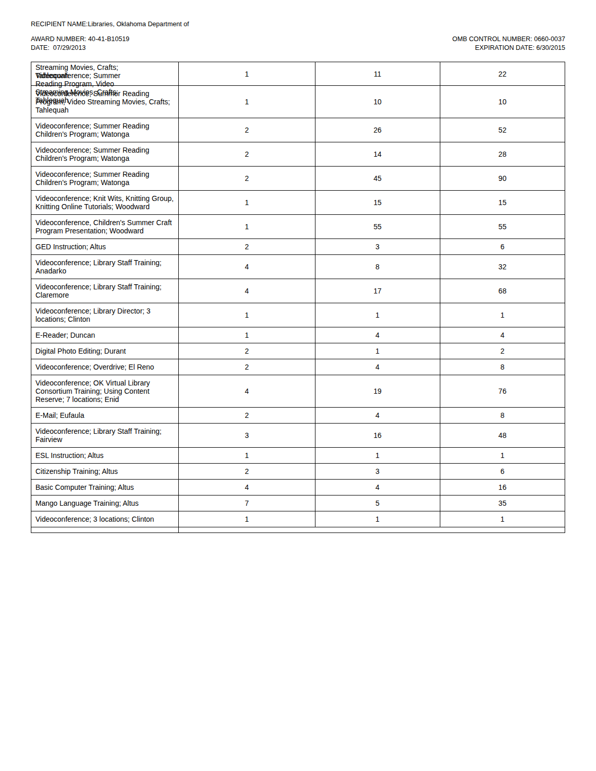RECIPIENT NAME:Libraries, Oklahoma Department of
AWARD NUMBER: 40-41-B10519
DATE: 07/29/2013
OMB CONTROL NUMBER: 0660-0037
EXPIRATION DATE: 6/30/2015
| Streaming Movies, Crafts; Tahlequah Videoconference; Summer Reading Program, Video Streaming Movies, Crafts; Tahlequah | 1 | 11 | 22 |
| Videoconference; Summer Reading Program, Video Streaming Movies, Crafts; Tahlequah | 1 | 10 | 10 |
| Videoconference; Summer Reading Children's Program; Watonga | 2 | 26 | 52 |
| Videoconference; Summer Reading Children's Program; Watonga | 2 | 14 | 28 |
| Videoconference; Summer Reading Children's Program; Watonga | 2 | 45 | 90 |
| Videoconference; Knit Wits, Knitting Group, Knitting Online Tutorials; Woodward | 1 | 15 | 15 |
| Videoconference, Children's Summer Craft Program Presentation; Woodward | 1 | 55 | 55 |
| GED Instruction; Altus | 2 | 3 | 6 |
| Videoconference; Library Staff Training; Anadarko | 4 | 8 | 32 |
| Videoconference; Library Staff Training; Claremore | 4 | 17 | 68 |
| Videoconference; Library Director; 3 locations; Clinton | 1 | 1 | 1 |
| E-Reader; Duncan | 1 | 4 | 4 |
| Digital Photo Editing; Durant | 2 | 1 | 2 |
| Videoconference; Overdrive; El Reno | 2 | 4 | 8 |
| Videoconference; OK Virtual Library Consortium Training; Using Content Reserve; 7 locations; Enid | 4 | 19 | 76 |
| E-Mail; Eufaula | 2 | 4 | 8 |
| Videoconference; Library Staff Training; Fairview | 3 | 16 | 48 |
| ESL Instruction; Altus | 1 | 1 | 1 |
| Citizenship Training; Altus | 2 | 3 | 6 |
| Basic Computer Training; Altus | 4 | 4 | 16 |
| Mango Language Training; Altus | 7 | 5 | 35 |
| Videoconference; 3 locations; Clinton | 1 | 1 | 1 |